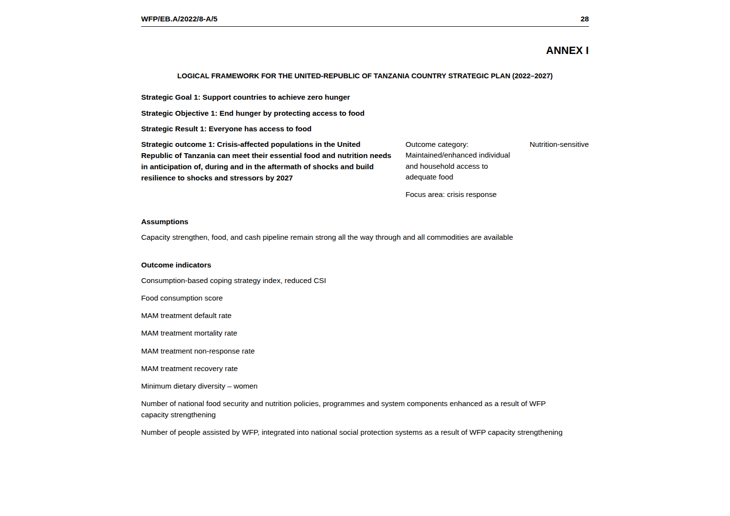WFP/EB.A/2022/8-A/5 28
ANNEX I
LOGICAL FRAMEWORK FOR THE UNITED-REPUBLIC OF TANZANIA COUNTRY STRATEGIC PLAN (2022–2027)
Strategic Goal 1: Support countries to achieve zero hunger
Strategic Objective 1: End hunger by protecting access to food
Strategic Result 1: Everyone has access to food
Strategic outcome 1: Crisis-affected populations in the United Republic of Tanzania can meet their essential food and nutrition needs in anticipation of, during and in the aftermath of shocks and build resilience to shocks and stressors by 2027
Outcome category: Maintained/enhanced individual and household access to adequate food
Focus area: crisis response
Nutrition-sensitive
Assumptions
Capacity strengthen, food, and cash pipeline remain strong all the way through and all commodities are available
Outcome indicators
Consumption-based coping strategy index, reduced CSI
Food consumption score
MAM treatment default rate
MAM treatment mortality rate
MAM treatment non-response rate
MAM treatment recovery rate
Minimum dietary diversity – women
Number of national food security and nutrition policies, programmes and system components enhanced as a result of WFP capacity strengthening
Number of people assisted by WFP, integrated into national social protection systems as a result of WFP capacity strengthening